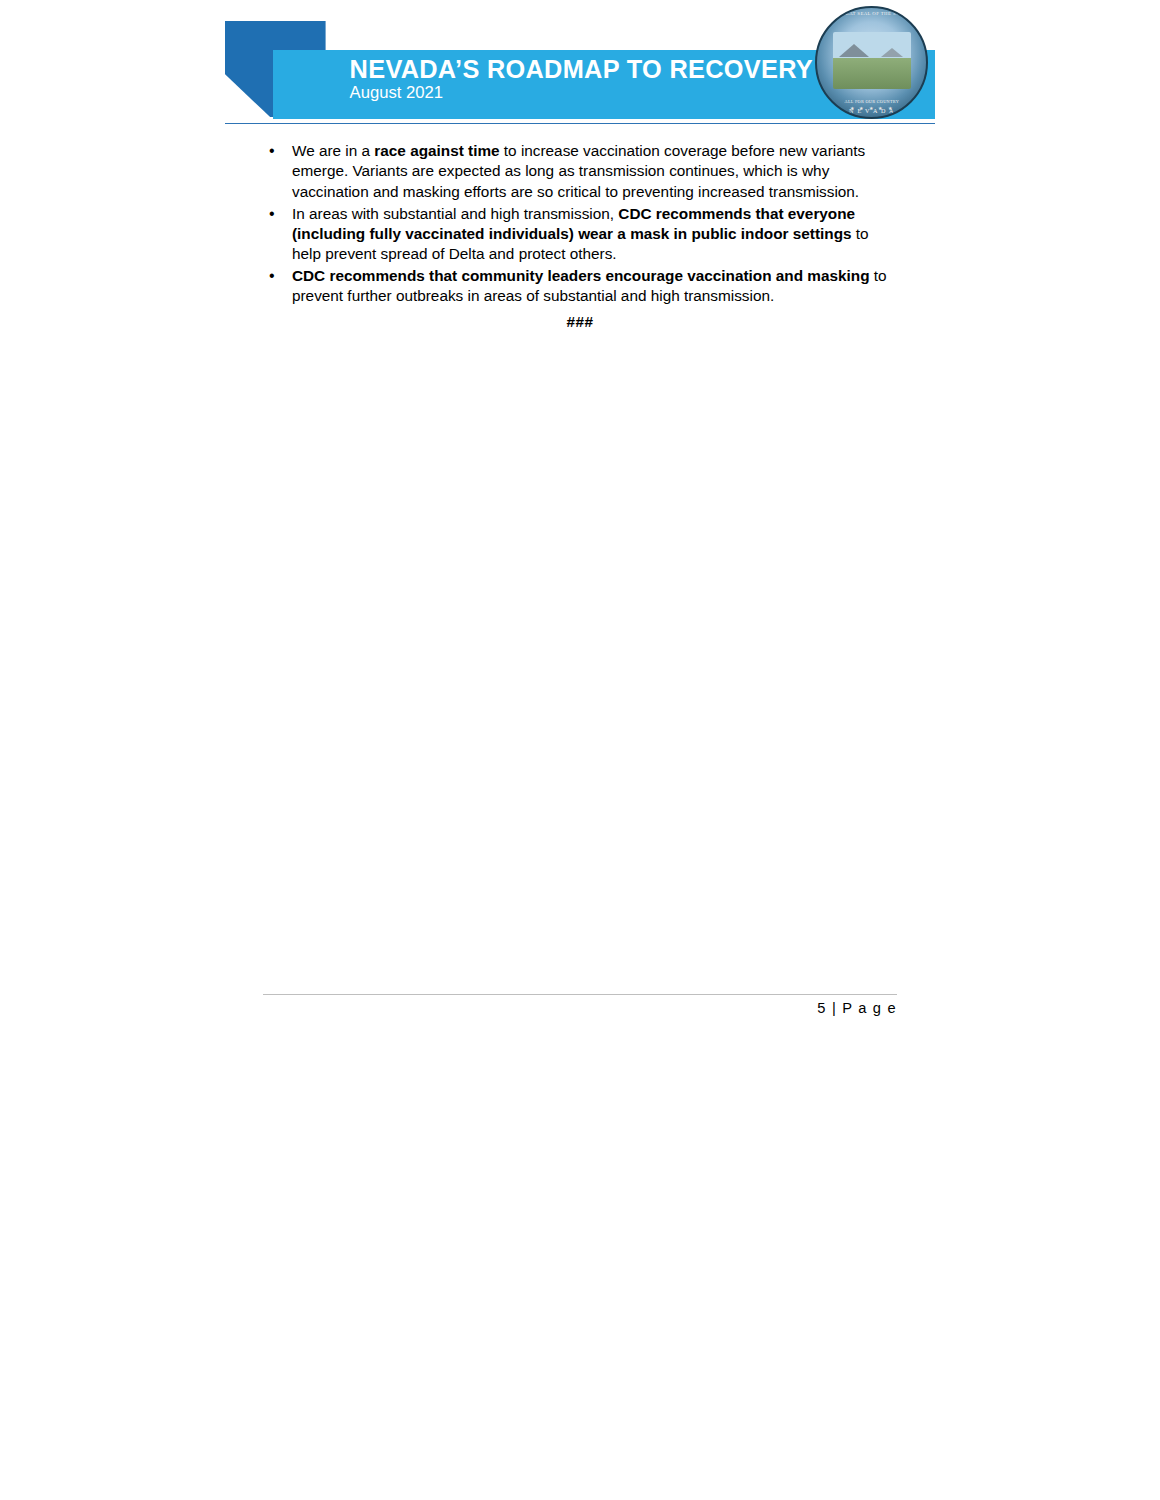NEVADA’S ROADMAP TO RECOVERY
August 2021
The Great Seal of the State of
All for Our Country
N E V A D A
★ ★ ★ ★ ★
We are in a race against time to increase vaccination coverage before new variants emerge. Variants are expected as long as transmission continues, which is why vaccination and masking efforts are so critical to preventing increased transmission.
In areas with substantial and high transmission, CDC recommends that everyone (including fully vaccinated individuals) wear a mask in public indoor settings to help prevent spread of Delta and protect others.
CDC recommends that community leaders encourage vaccination and masking to prevent further outbreaks in areas of substantial and high transmission.
###
5 | P a g e